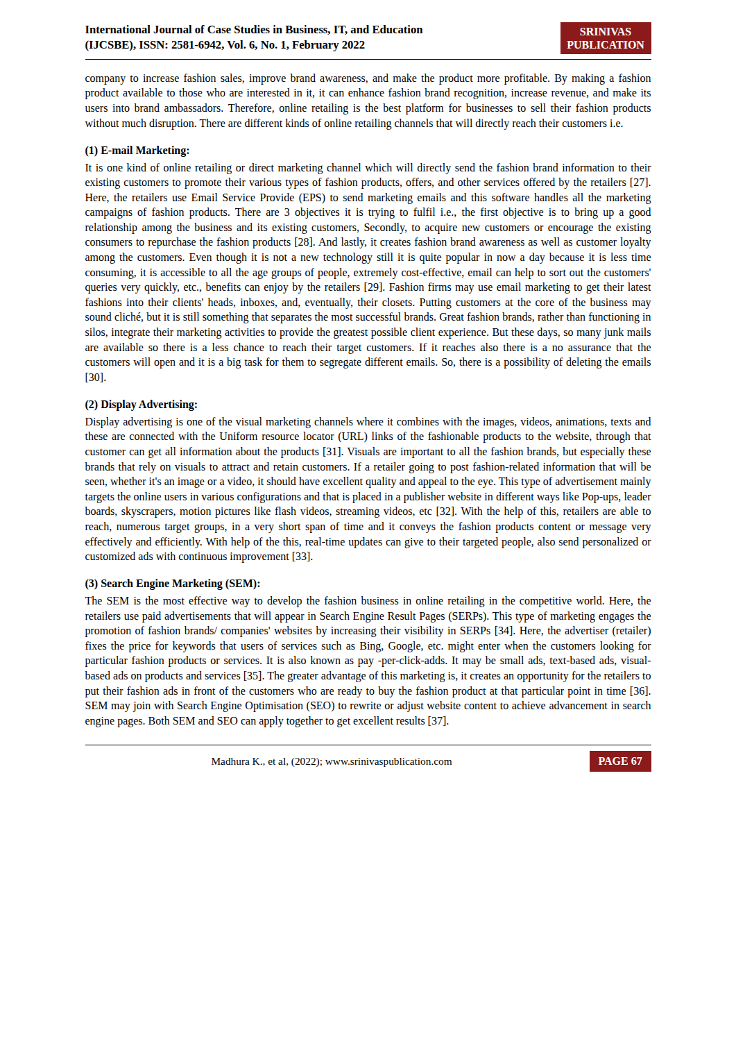International Journal of Case Studies in Business, IT, and Education
(IJCSBE), ISSN: 2581-6942, Vol. 6, No. 1, February 2022
SRINIVAS
PUBLICATION
company to increase fashion sales, improve brand awareness, and make the product more profitable. By making a fashion product available to those who are interested in it, it can enhance fashion brand recognition, increase revenue, and make its users into brand ambassadors. Therefore, online retailing is the best platform for businesses to sell their fashion products without much disruption. There are different kinds of online retailing channels that will directly reach their customers i.e.
(1) E-mail Marketing:
It is one kind of online retailing or direct marketing channel which will directly send the fashion brand information to their existing customers to promote their various types of fashion products, offers, and other services offered by the retailers [27]. Here, the retailers use Email Service Provide (EPS) to send marketing emails and this software handles all the marketing campaigns of fashion products. There are 3 objectives it is trying to fulfil i.e., the first objective is to bring up a good relationship among the business and its existing customers, Secondly, to acquire new customers or encourage the existing consumers to repurchase the fashion products [28]. And lastly, it creates fashion brand awareness as well as customer loyalty among the customers. Even though it is not a new technology still it is quite popular in now a day because it is less time consuming, it is accessible to all the age groups of people, extremely cost-effective, email can help to sort out the customers' queries very quickly, etc., benefits can enjoy by the retailers [29]. Fashion firms may use email marketing to get their latest fashions into their clients' heads, inboxes, and, eventually, their closets. Putting customers at the core of the business may sound cliché, but it is still something that separates the most successful brands. Great fashion brands, rather than functioning in silos, integrate their marketing activities to provide the greatest possible client experience. But these days, so many junk mails are available so there is a less chance to reach their target customers. If it reaches also there is a no assurance that the customers will open and it is a big task for them to segregate different emails. So, there is a possibility of deleting the emails [30].
(2) Display Advertising:
Display advertising is one of the visual marketing channels where it combines with the images, videos, animations, texts and these are connected with the Uniform resource locator (URL) links of the fashionable products to the website, through that customer can get all information about the products [31]. Visuals are important to all the fashion brands, but especially these brands that rely on visuals to attract and retain customers. If a retailer going to post fashion-related information that will be seen, whether it's an image or a video, it should have excellent quality and appeal to the eye. This type of advertisement mainly targets the online users in various configurations and that is placed in a publisher website in different ways like Pop-ups, leader boards, skyscrapers, motion pictures like flash videos, streaming videos, etc [32]. With the help of this, retailers are able to reach, numerous target groups, in a very short span of time and it conveys the fashion products content or message very effectively and efficiently. With help of the this, real-time updates can give to their targeted people, also send personalized or customized ads with continuous improvement [33].
(3) Search Engine Marketing (SEM):
The SEM is the most effective way to develop the fashion business in online retailing in the competitive world. Here, the retailers use paid advertisements that will appear in Search Engine Result Pages (SERPs). This type of marketing engages the promotion of fashion brands/ companies' websites by increasing their visibility in SERPs [34]. Here, the advertiser (retailer) fixes the price for keywords that users of services such as Bing, Google, etc. might enter when the customers looking for particular fashion products or services. It is also known as pay -per-click-adds. It may be small ads, text-based ads, visual-based ads on products and services [35]. The greater advantage of this marketing is, it creates an opportunity for the retailers to put their fashion ads in front of the customers who are ready to buy the fashion product at that particular point in time [36]. SEM may join with Search Engine Optimisation (SEO) to rewrite or adjust website content to achieve advancement in search engine pages. Both SEM and SEO can apply together to get excellent results [37].
Madhura K., et al, (2022); www.srinivaspublication.com
PAGE 67